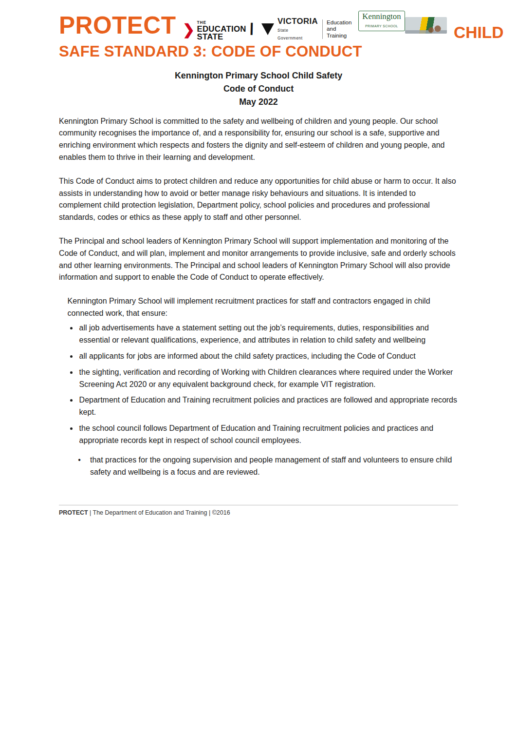PROTECT
❯ THE
EDUCATION
STATE \
VICTORIA State
Government Education
and Training
Kennington Primary School
CHILD
SAFE STANDARD 3: CODE OF CONDUCT
Kennington Primary School Child Safety Code of Conduct May 2022
Kennington Primary School is committed to the safety and wellbeing of children and young people. Our school community recognises the importance of, and a responsibility for, ensuring our school is a safe, supportive and enriching environment which respects and fosters the dignity and self-esteem of children and young people, and enables them to thrive in their learning and development.
This Code of Conduct aims to protect children and reduce any opportunities for child abuse or harm to occur. It also assists in understanding how to avoid or better manage risky behaviours and situations. It is intended to complement child protection legislation, Department policy, school policies and procedures and professional standards, codes or ethics as these apply to staff and other personnel.
The Principal and school leaders of Kennington Primary School will support implementation and monitoring of the Code of Conduct, and will plan, implement and monitor arrangements to provide inclusive, safe and orderly schools and other learning environments. The Principal and school leaders of Kennington Primary School will also provide information and support to enable the Code of Conduct to operate effectively.
Kennington Primary School will implement recruitment practices for staff and contractors engaged in child connected work, that ensure:
all job advertisements have a statement setting out the job’s requirements, duties, responsibilities and essential or relevant qualifications, experience, and attributes in relation to child safety and wellbeing
all applicants for jobs are informed about the child safety practices, including the Code of Conduct
the sighting, verification and recording of Working with Children clearances where required under the Worker Screening Act 2020 or any equivalent background check, for example VIT registration.
Department of Education and Training recruitment policies and practices are followed and appropriate records kept.
the school council follows Department of Education and Training recruitment policies and practices and appropriate records kept in respect of school council employees.
that practices for the ongoing supervision and people management of staff and volunteers to ensure child safety and wellbeing is a focus and are reviewed.
PROTECT | The Department of Education and Training | ©2016